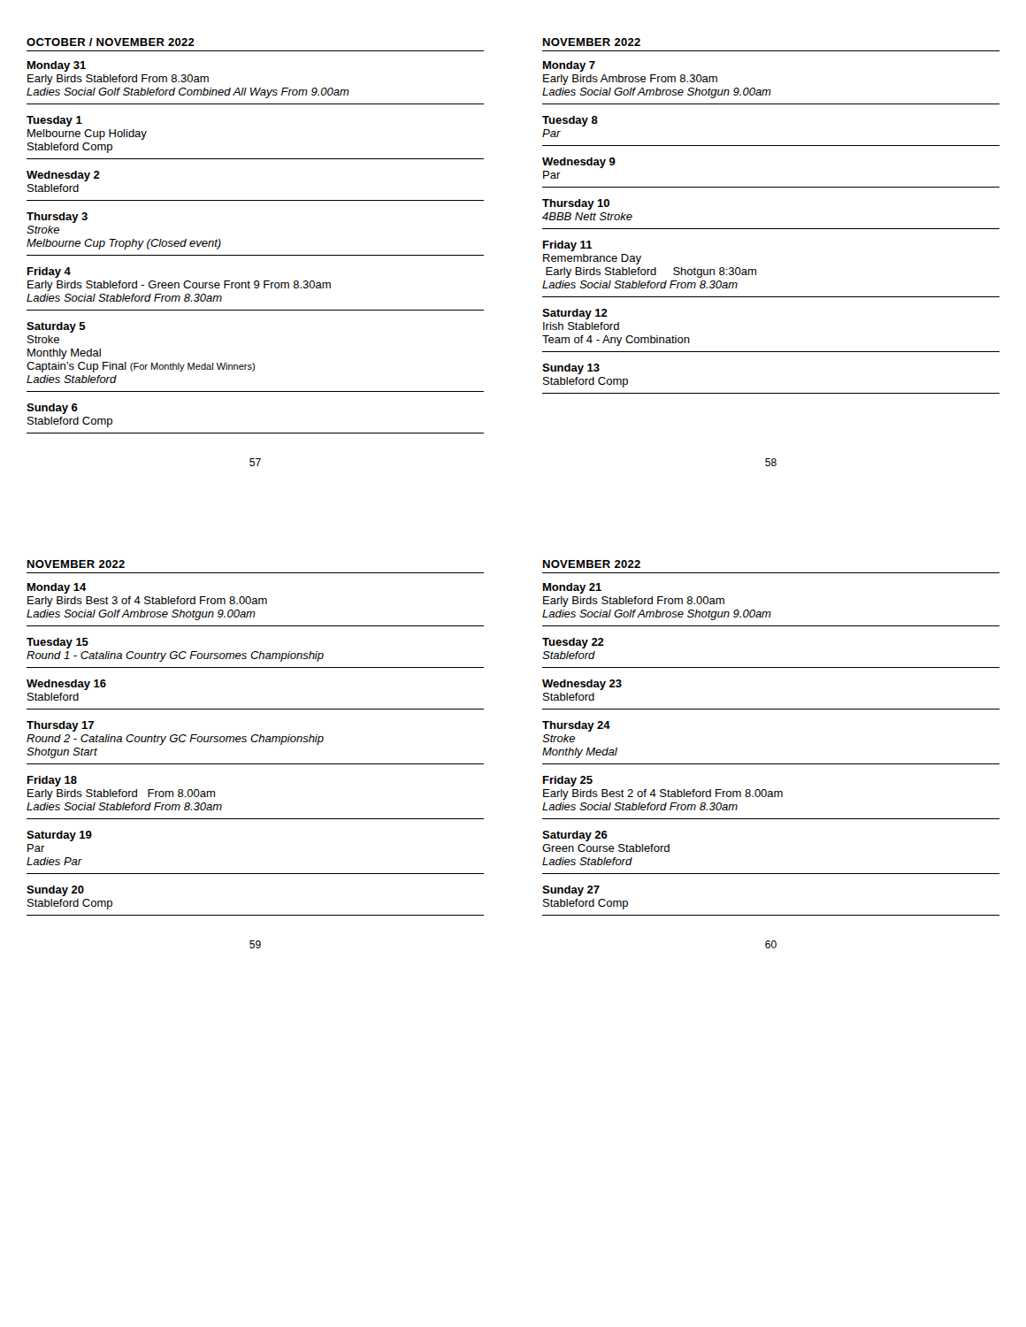OCTOBER / NOVEMBER 2022
Monday 31
Early Birds Stableford From 8.30am
Ladies Social Golf Stableford Combined All Ways From 9.00am
Tuesday 1
Melbourne Cup Holiday
Stableford Comp
Wednesday 2
Stableford
Thursday 3
Stroke
Melbourne Cup Trophy (Closed event)
Friday 4
Early Birds Stableford - Green Course Front 9 From 8.30am
Ladies Social Stableford From 8.30am
Saturday 5
Stroke
Monthly Medal
Captain’s Cup Final (For Monthly Medal Winners)
Ladies Stableford
Sunday 6
Stableford Comp
57
NOVEMBER 2022
Monday 7
Early Birds Ambrose From 8.30am
Ladies Social Golf Ambrose Shotgun 9.00am
Tuesday 8
Par
Wednesday 9
Par
Thursday 10
4BBB Nett Stroke
Friday 11
Remembrance Day
Early Birds Stableford Shotgun 8:30am
Ladies Social Stableford From 8.30am
Saturday 12
Irish Stableford
Team of 4 - Any Combination
Sunday 13
Stableford Comp
58
NOVEMBER 2022
Monday 14
Early Birds Best 3 of 4 Stableford From 8.00am
Ladies Social Golf Ambrose Shotgun 9.00am
Tuesday 15
Round 1 - Catalina Country GC Foursomes Championship
Wednesday 16
Stableford
Thursday 17
Round 2 - Catalina Country GC Foursomes Championship
Shotgun Start
Friday 18
Early Birds Stableford From 8.00am
Ladies Social Stableford From 8.30am
Saturday 19
Par
Ladies Par
Sunday 20
Stableford Comp
59
NOVEMBER 2022
Monday 21
Early Birds Stableford From 8.00am
Ladies Social Golf Ambrose Shotgun 9.00am
Tuesday 22
Stableford
Wednesday 23
Stableford
Thursday 24
Stroke
Monthly Medal
Friday 25
Early Birds Best 2 of 4 Stableford From 8.00am
Ladies Social Stableford From 8.30am
Saturday 26
Green Course Stableford
Ladies Stableford
Sunday 27
Stableford Comp
60